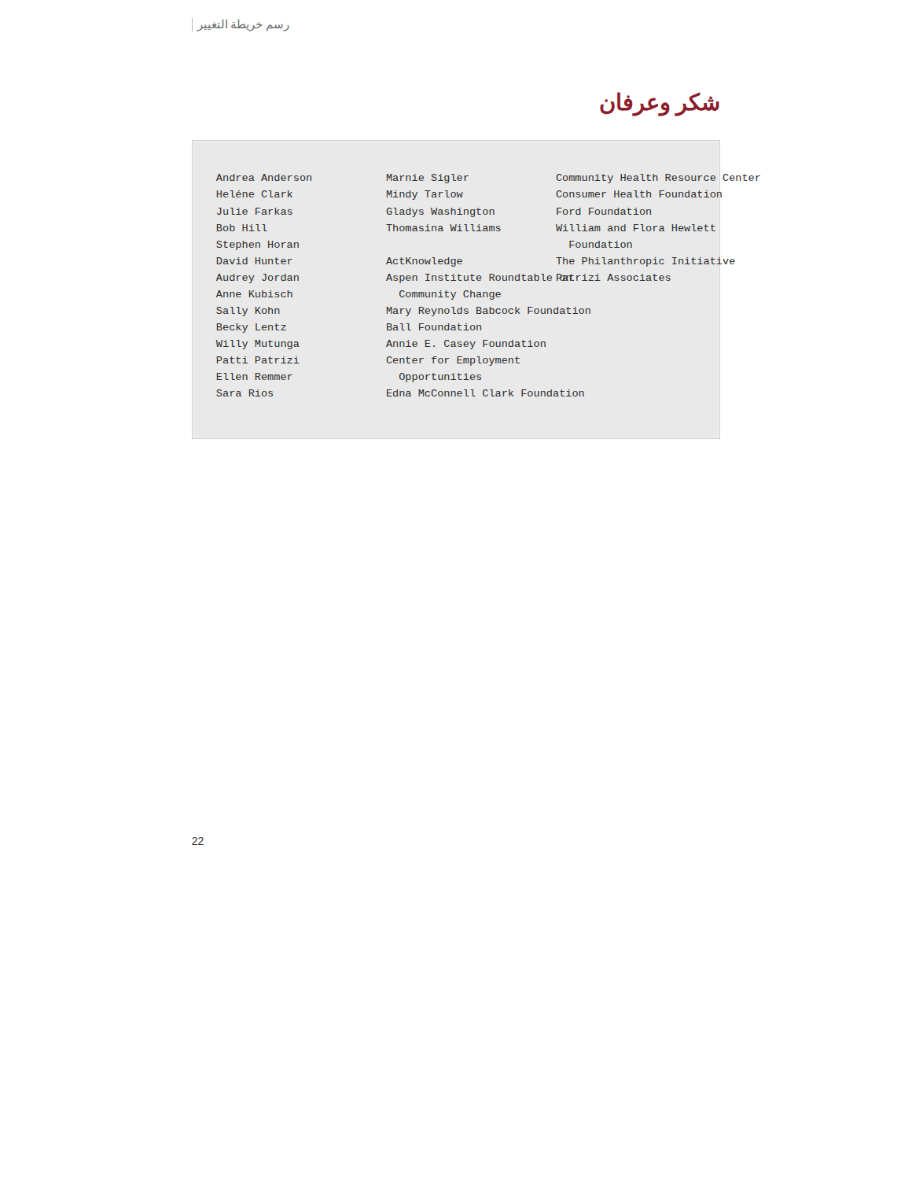رسم خريطة التغيير
شكر وعرفان
Andrea Anderson
Heléne Clark
Julie Farkas
Bob Hill
Stephen Horan
David Hunter
Audrey Jordan
Anne Kubisch
Sally Kohn
Becky Lentz
Willy Mutunga
Patti Patrizi
Ellen Remmer
Sara Rios
Marnie Sigler
Mindy Tarlow
Gladys Washington
Thomasina Williams
ActKnowledge
Aspen Institute Roundtable on
Community Change
Mary Reynolds Babcock Foundation
Ball Foundation
Annie E. Casey Foundation
Center for Employment
Opportunities
Edna McConnell Clark Foundation
Community Health Resource Center
Consumer Health Foundation
Ford Foundation
William and Flora Hewlett
Foundation
The Philanthropic Initiative
Patrizi Associates
22